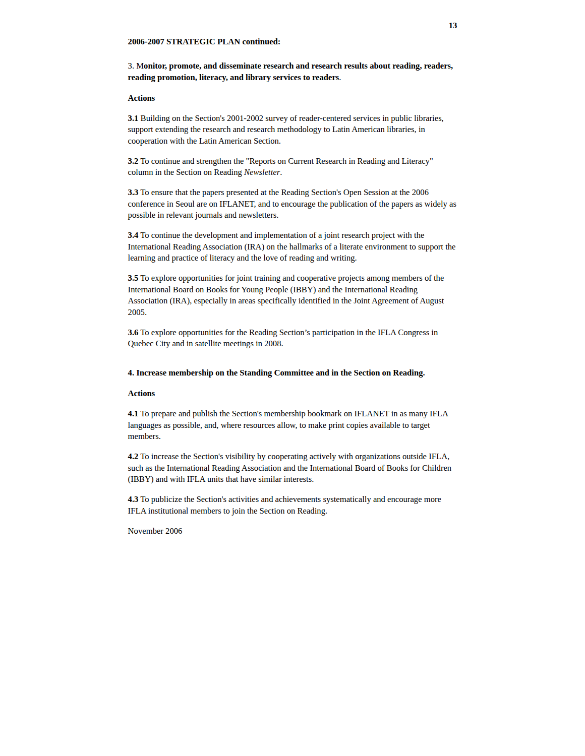13
2006-2007 STRATEGIC PLAN continued:
3. Monitor, promote, and disseminate research and research results about reading, readers, reading promotion, literacy, and library services to readers.
Actions
3.1 Building on the Section's 2001-2002 survey of reader-centered services in public libraries, support extending the research and research methodology to Latin American libraries, in cooperation with the Latin American Section.
3.2 To continue and strengthen the "Reports on Current Research in Reading and Literacy" column in the Section on Reading Newsletter.
3.3 To ensure that the papers presented at the Reading Section's Open Session at the 2006 conference in Seoul are on IFLANET, and to encourage the publication of the papers as widely as possible in relevant journals and newsletters.
3.4 To continue the development and implementation of a joint research project with the International Reading Association (IRA) on the hallmarks of a literate environment to support the learning and practice of literacy and the love of reading and writing.
3.5 To explore opportunities for joint training and cooperative projects among members of the International Board on Books for Young People (IBBY) and the International Reading Association (IRA), especially in areas specifically identified in the Joint Agreement of August 2005.
3.6 To explore opportunities for the Reading Section’s participation in the IFLA Congress in Quebec City and in satellite meetings in 2008.
4. Increase membership on the Standing Committee and in the Section on Reading.
Actions
4.1 To prepare and publish the Section's membership bookmark on IFLANET in as many IFLA languages as possible, and, where resources allow, to make print copies available to target members.
4.2 To increase the Section's visibility by cooperating actively with organizations outside IFLA, such as the International Reading Association and the International Board of Books for Children (IBBY) and with IFLA units that have similar interests.
4.3 To publicize the Section's activities and achievements systematically and encourage more IFLA institutional members to join the Section on Reading.
November 2006